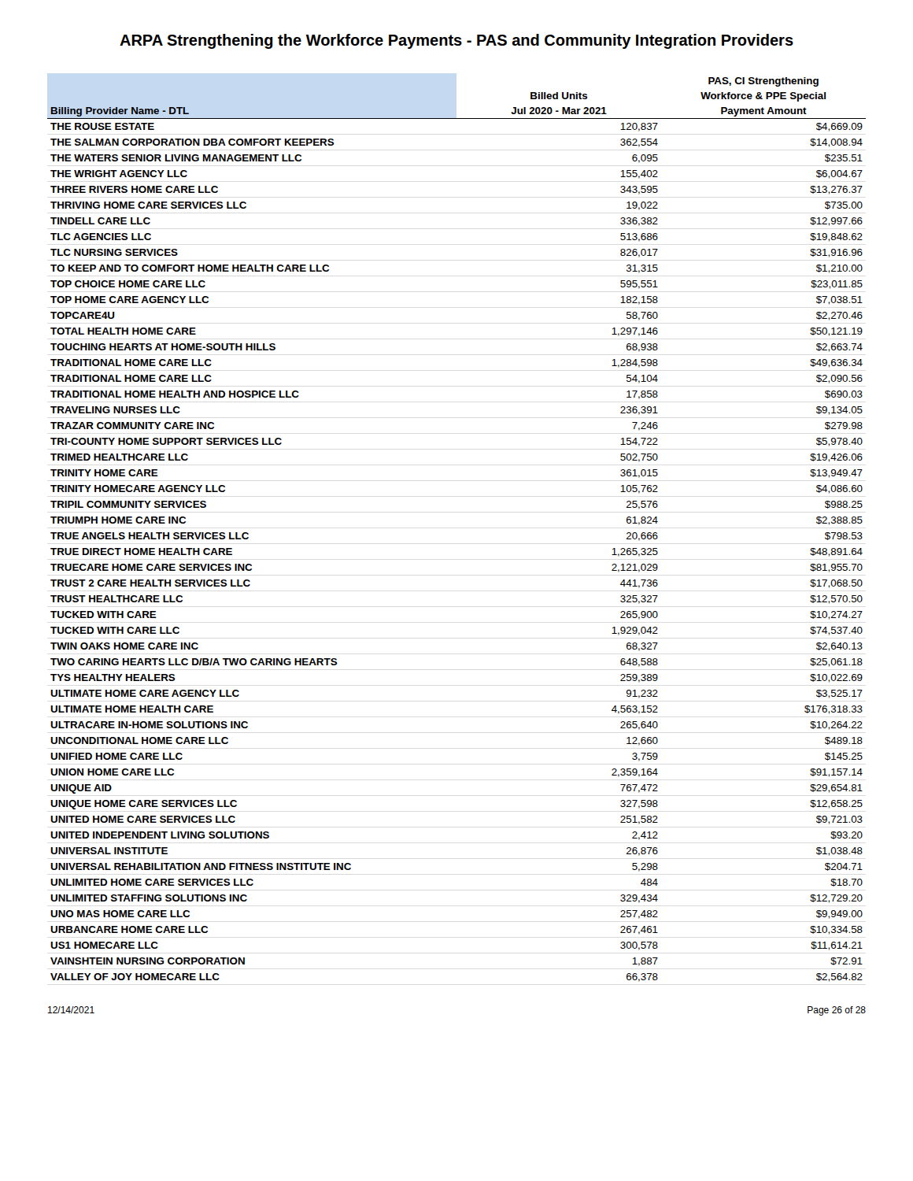ARPA Strengthening the Workforce Payments - PAS and Community Integration Providers
| | | PAS, CI Strengthening |
| --- | --- | --- |
| | Billed Units | Workforce & PPE Special |
| Billing Provider Name - DTL | Jul 2020 - Mar 2021 | Payment Amount |
| THE ROUSE ESTATE | 120,837 | $4,669.09 |
| THE SALMAN CORPORATION DBA COMFORT KEEPERS | 362,554 | $14,008.94 |
| THE WATERS SENIOR LIVING MANAGEMENT LLC | 6,095 | $235.51 |
| THE WRIGHT AGENCY LLC | 155,402 | $6,004.67 |
| THREE RIVERS HOME CARE LLC | 343,595 | $13,276.37 |
| THRIVING HOME CARE SERVICES LLC | 19,022 | $735.00 |
| TINDELL CARE LLC | 336,382 | $12,997.66 |
| TLC AGENCIES LLC | 513,686 | $19,848.62 |
| TLC NURSING SERVICES | 826,017 | $31,916.96 |
| TO KEEP AND TO COMFORT HOME HEALTH CARE LLC | 31,315 | $1,210.00 |
| TOP CHOICE HOME CARE LLC | 595,551 | $23,011.85 |
| TOP HOME CARE AGENCY LLC | 182,158 | $7,038.51 |
| TOPCARE4U | 58,760 | $2,270.46 |
| TOTAL HEALTH HOME CARE | 1,297,146 | $50,121.19 |
| TOUCHING HEARTS AT HOME-SOUTH HILLS | 68,938 | $2,663.74 |
| TRADITIONAL HOME CARE LLC | 1,284,598 | $49,636.34 |
| TRADITIONAL HOME CARE LLC | 54,104 | $2,090.56 |
| TRADITIONAL HOME HEALTH AND HOSPICE LLC | 17,858 | $690.03 |
| TRAVELING NURSES LLC | 236,391 | $9,134.05 |
| TRAZAR COMMUNITY CARE INC | 7,246 | $279.98 |
| TRI-COUNTY HOME SUPPORT SERVICES LLC | 154,722 | $5,978.40 |
| TRIMED HEALTHCARE LLC | 502,750 | $19,426.06 |
| TRINITY HOME CARE | 361,015 | $13,949.47 |
| TRINITY HOMECARE AGENCY LLC | 105,762 | $4,086.60 |
| TRIPIL COMMUNITY SERVICES | 25,576 | $988.25 |
| TRIUMPH HOME CARE INC | 61,824 | $2,388.85 |
| TRUE ANGELS HEALTH SERVICES LLC | 20,666 | $798.53 |
| TRUE DIRECT HOME HEALTH CARE | 1,265,325 | $48,891.64 |
| TRUECARE HOME CARE SERVICES INC | 2,121,029 | $81,955.70 |
| TRUST 2 CARE HEALTH SERVICES LLC | 441,736 | $17,068.50 |
| TRUST HEALTHCARE LLC | 325,327 | $12,570.50 |
| TUCKED WITH CARE | 265,900 | $10,274.27 |
| TUCKED WITH CARE LLC | 1,929,042 | $74,537.40 |
| TWIN OAKS HOME CARE INC | 68,327 | $2,640.13 |
| TWO CARING HEARTS LLC D/B/A TWO CARING HEARTS | 648,588 | $25,061.18 |
| TYS HEALTHY HEALERS | 259,389 | $10,022.69 |
| ULTIMATE HOME CARE AGENCY LLC | 91,232 | $3,525.17 |
| ULTIMATE HOME HEALTH CARE | 4,563,152 | $176,318.33 |
| ULTRACARE IN-HOME SOLUTIONS INC | 265,640 | $10,264.22 |
| UNCONDITIONAL HOME CARE LLC | 12,660 | $489.18 |
| UNIFIED HOME CARE LLC | 3,759 | $145.25 |
| UNION HOME CARE LLC | 2,359,164 | $91,157.14 |
| UNIQUE AID | 767,472 | $29,654.81 |
| UNIQUE HOME CARE SERVICES LLC | 327,598 | $12,658.25 |
| UNITED HOME CARE SERVICES LLC | 251,582 | $9,721.03 |
| UNITED INDEPENDENT LIVING SOLUTIONS | 2,412 | $93.20 |
| UNIVERSAL INSTITUTE | 26,876 | $1,038.48 |
| UNIVERSAL REHABILITATION AND FITNESS INSTITUTE INC | 5,298 | $204.71 |
| UNLIMITED HOME CARE SERVICES LLC | 484 | $18.70 |
| UNLIMITED STAFFING SOLUTIONS INC | 329,434 | $12,729.20 |
| UNO MAS HOME CARE LLC | 257,482 | $9,949.00 |
| URBANCARE HOME CARE LLC | 267,461 | $10,334.58 |
| US1 HOMECARE LLC | 300,578 | $11,614.21 |
| VAINSHTEIN NURSING CORPORATION | 1,887 | $72.91 |
| VALLEY OF JOY HOMECARE LLC | 66,378 | $2,564.82 |
12/14/2021 Page 26 of 28